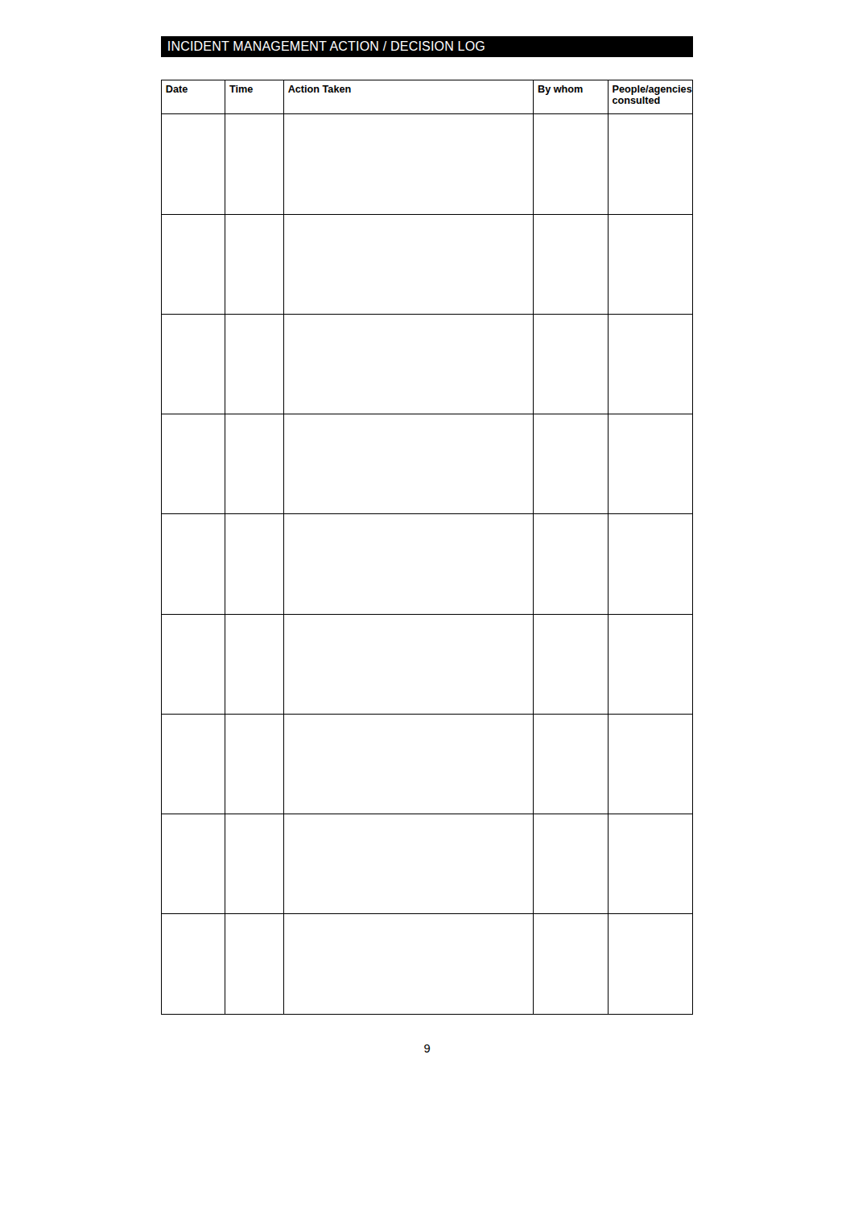INCIDENT MANAGEMENT ACTION / DECISION LOG
| Date | Time | Action Taken | By whom | People/agencies consulted |
| --- | --- | --- | --- | --- |
9